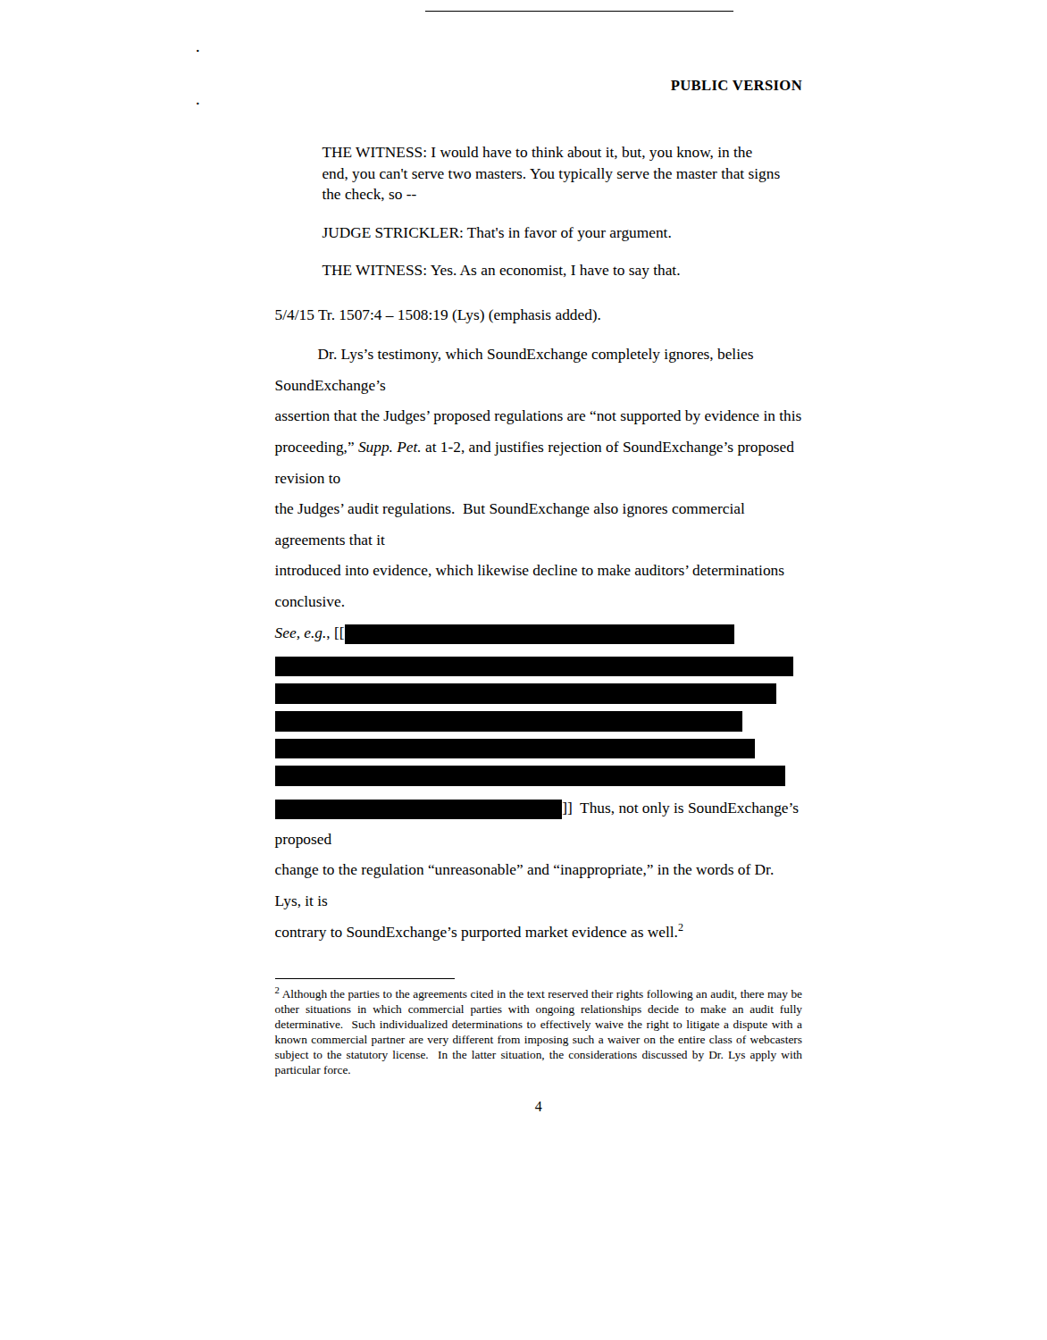·
·
PUBLIC VERSION
THE WITNESS: I would have to think about it, but, you know, in the end, you can't serve two masters. You typically serve the master that signs the check, so --
JUDGE STRICKLER: That's in favor of your argument.
THE WITNESS: Yes. As an economist, I have to say that.
5/4/15 Tr. 1507:4 – 1508:19 (Lys) (emphasis added).
Dr. Lys’s testimony, which SoundExchange completely ignores, belies SoundExchange’s
assertion that the Judges’ proposed regulations are “not supported by evidence in this
proceeding,” Supp. Pet. at 1-2, and justifies rejection of SoundExchange’s proposed revision to
the Judges’ audit regulations. But SoundExchange also ignores commercial agreements that it
introduced into evidence, which likewise decline to make auditors’ determinations conclusive.
See, e.g., [[
]] Thus, not only is SoundExchange’s proposed
change to the regulation “unreasonable” and “inappropriate,” in the words of Dr. Lys, it is
contrary to SoundExchange’s purported market evidence as well.2
2 Although the parties to the agreements cited in the text reserved their rights following an audit, there may be other situations in which commercial parties with ongoing relationships decide to make an audit fully determinative. Such individualized determinations to effectively waive the right to litigate a dispute with a known commercial partner are very different from imposing such a waiver on the entire class of webcasters subject to the statutory license. In the latter situation, the considerations discussed by Dr. Lys apply with particular force.
4